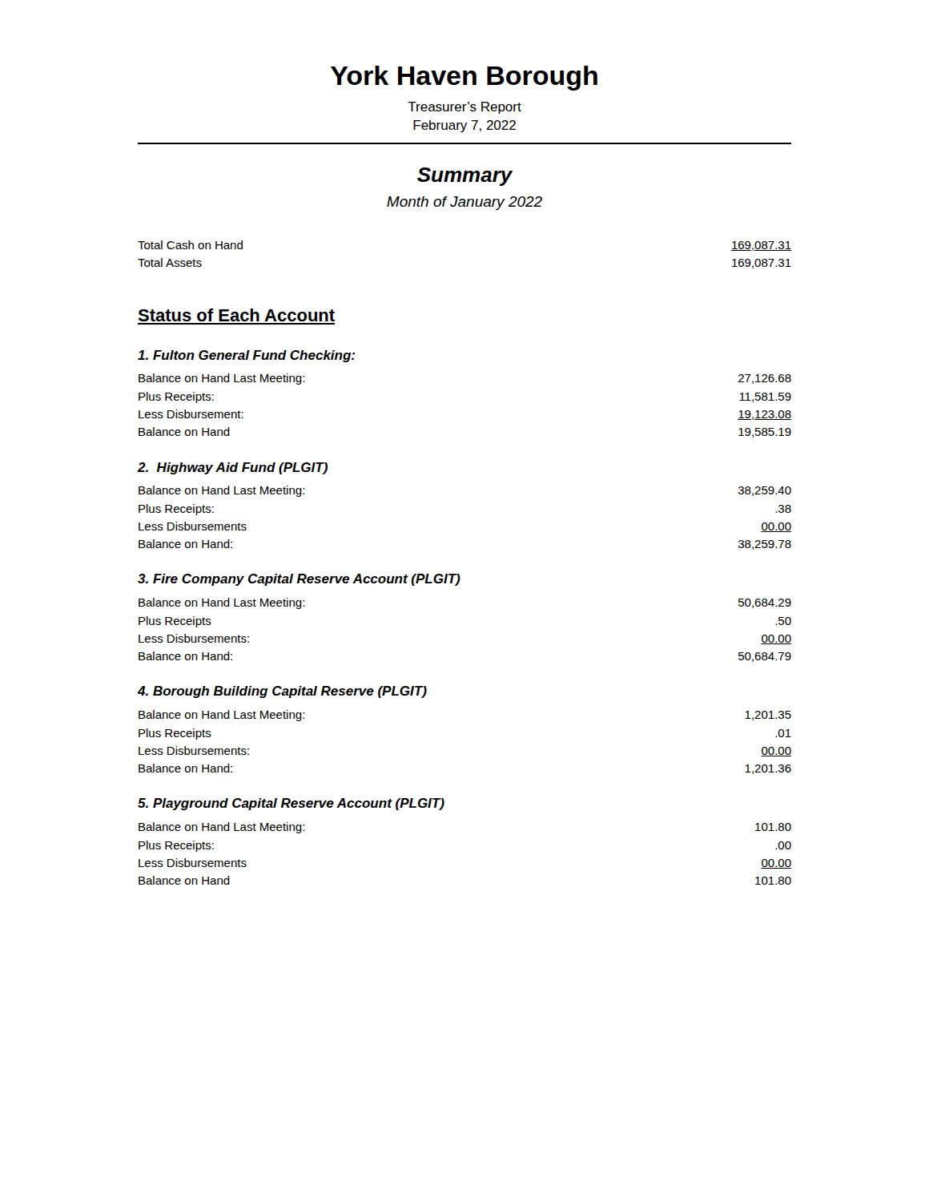York Haven Borough
Treasurer’s Report
February 7, 2022
Summary
Month of January 2022
| Total Cash on Hand | 169,087.31 |
| Total Assets | 169,087.31 |
Status of Each Account
1. Fulton General Fund Checking:
| Balance on Hand Last Meeting: | 27,126.68 |
| Plus Receipts: | 11,581.59 |
| Less Disbursement: | 19,123.08 |
| Balance on Hand | 19,585.19 |
2. Highway Aid Fund (PLGIT)
| Balance on Hand Last Meeting: | 38,259.40 |
| Plus Receipts: | .38 |
| Less Disbursements | 00.00 |
| Balance on Hand: | 38,259.78 |
3. Fire Company Capital Reserve Account (PLGIT)
| Balance on Hand Last Meeting: | 50,684.29 |
| Plus Receipts | .50 |
| Less Disbursements: | 00.00 |
| Balance on Hand: | 50,684.79 |
4. Borough Building Capital Reserve (PLGIT)
| Balance on Hand Last Meeting: | 1,201.35 |
| Plus Receipts | .01 |
| Less Disbursements: | 00.00 |
| Balance on Hand: | 1,201.36 |
5. Playground Capital Reserve Account (PLGIT)
| Balance on Hand Last Meeting: | 101.80 |
| Plus Receipts: | .00 |
| Less Disbursements | 00.00 |
| Balance on Hand | 101.80 |